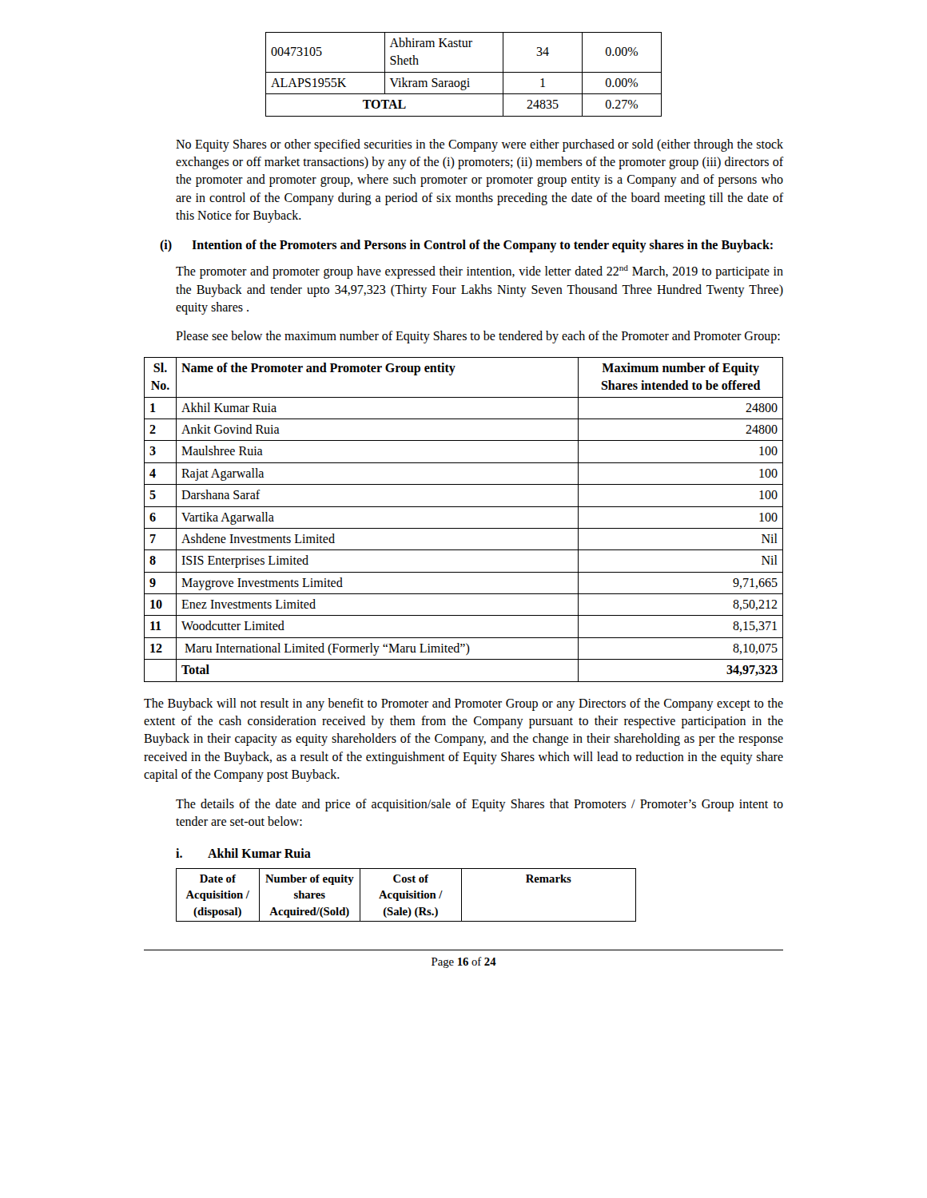| 00473105 | Abhiram Kastur Sheth | 34 | 0.00% |
| ALAPS1955K | Vikram Saraogi | 1 | 0.00% |
| TOTAL | 24835 | 0.27% |
No Equity Shares or other specified securities in the Company were either purchased or sold (either through the stock exchanges or off market transactions) by any of the (i) promoters; (ii) members of the promoter group (iii) directors of the promoter and promoter group, where such promoter or promoter group entity is a Company and of persons who are in control of the Company during a period of six months preceding the date of the board meeting till the date of this Notice for Buyback.
(i)
Intention of the Promoters and Persons in Control of the Company to tender equity shares in the Buyback:
The promoter and promoter group have expressed their intention, vide letter dated 22nd March, 2019 to participate in the Buyback and tender upto 34,97,323 (Thirty Four Lakhs Ninty Seven Thousand Three Hundred Twenty Three) equity shares .
Please see below the maximum number of Equity Shares to be tendered by each of the Promoter and Promoter Group:
| Sl. No. | Name of the Promoter and Promoter Group entity | Maximum number of Equity Shares intended to be offered |
| --- | --- | --- |
| 1 | Akhil Kumar Ruia | 24800 |
| 2 | Ankit Govind Ruia | 24800 |
| 3 | Maulshree Ruia | 100 |
| 4 | Rajat Agarwalla | 100 |
| 5 | Darshana Saraf | 100 |
| 6 | Vartika Agarwalla | 100 |
| 7 | Ashdene Investments Limited | Nil |
| 8 | ISIS Enterprises Limited | Nil |
| 9 | Maygrove Investments Limited | 9,71,665 |
| 10 | Enez Investments Limited | 8,50,212 |
| 11 | Woodcutter Limited | 8,15,371 |
| 12 | Maru International Limited (Formerly “Maru Limited”) | 8,10,075 |
| | Total | 34,97,323 |
The Buyback will not result in any benefit to Promoter and Promoter Group or any Directors of the Company except to the extent of the cash consideration received by them from the Company pursuant to their respective participation in the Buyback in their capacity as equity shareholders of the Company, and the change in their shareholding as per the response received in the Buyback, as a result of the extinguishment of Equity Shares which will lead to reduction in the equity share capital of the Company post Buyback.
The details of the date and price of acquisition/sale of Equity Shares that Promoters / Promoter’s Group intent to tender are set-out below:
i. Akhil Kumar Ruia
| Date of Acquisition / (disposal) | Number of equity shares Acquired/(Sold) | Cost of Acquisition / (Sale) (Rs.) | Remarks |
| --- | --- | --- | --- |
Page 16 of 24